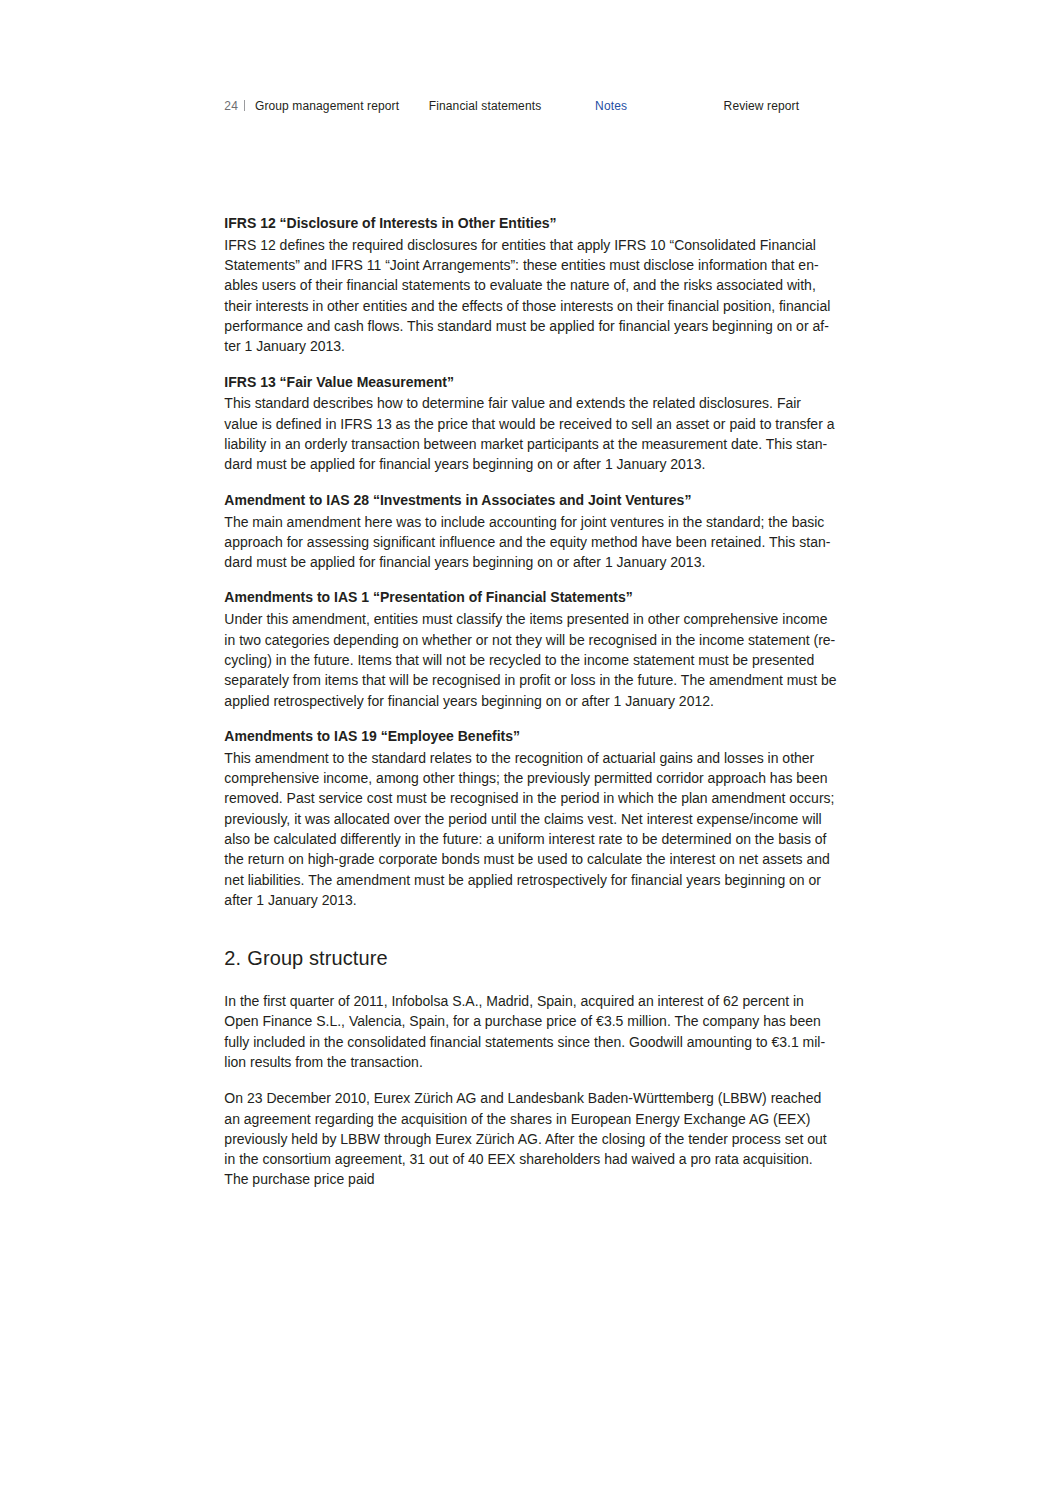24 Group management report Financial statements Notes Review report
IFRS 12 “Disclosure of Interests in Other Entities”
IFRS 12 defines the required disclosures for entities that apply IFRS 10 “Consolidated Financial Statements” and IFRS 11 “Joint Arrangements”: these entities must disclose information that enables users of their financial statements to evaluate the nature of, and the risks associated with, their interests in other entities and the effects of those interests on their financial position, financial performance and cash flows. This standard must be applied for financial years beginning on or after 1 January 2013.
IFRS 13 “Fair Value Measurement”
This standard describes how to determine fair value and extends the related disclosures. Fair value is defined in IFRS 13 as the price that would be received to sell an asset or paid to transfer a liability in an orderly transaction between market participants at the measurement date. This standard must be applied for financial years beginning on or after 1 January 2013.
Amendment to IAS 28 “Investments in Associates and Joint Ventures”
The main amendment here was to include accounting for joint ventures in the standard; the basic approach for assessing significant influence and the equity method have been retained. This standard must be applied for financial years beginning on or after 1 January 2013.
Amendments to IAS 1 “Presentation of Financial Statements”
Under this amendment, entities must classify the items presented in other comprehensive income in two categories depending on whether or not they will be recognised in the income statement (recycling) in the future. Items that will not be recycled to the income statement must be presented separately from items that will be recognised in profit or loss in the future. The amendment must be applied retrospectively for financial years beginning on or after 1 January 2012.
Amendments to IAS 19 “Employee Benefits”
This amendment to the standard relates to the recognition of actuarial gains and losses in other comprehensive income, among other things; the previously permitted corridor approach has been removed. Past service cost must be recognised in the period in which the plan amendment occurs; previously, it was allocated over the period until the claims vest. Net interest expense/income will also be calculated differently in the future: a uniform interest rate to be determined on the basis of the return on high-grade corporate bonds must be used to calculate the interest on net assets and net liabilities. The amendment must be applied retrospectively for financial years beginning on or after 1 January 2013.
2. Group structure
In the first quarter of 2011, Infobolsa S.A., Madrid, Spain, acquired an interest of 62 percent in Open Finance S.L., Valencia, Spain, for a purchase price of €3.5 million. The company has been fully included in the consolidated financial statements since then. Goodwill amounting to €3.1 million results from the transaction.
On 23 December 2010, Eurex Zürich AG and Landesbank Baden-Württemberg (LBBW) reached an agreement regarding the acquisition of the shares in European Energy Exchange AG (EEX) previously held by LBBW through Eurex Zürich AG. After the closing of the tender process set out in the consortium agreement, 31 out of 40 EEX shareholders had waived a pro rata acquisition. The purchase price paid